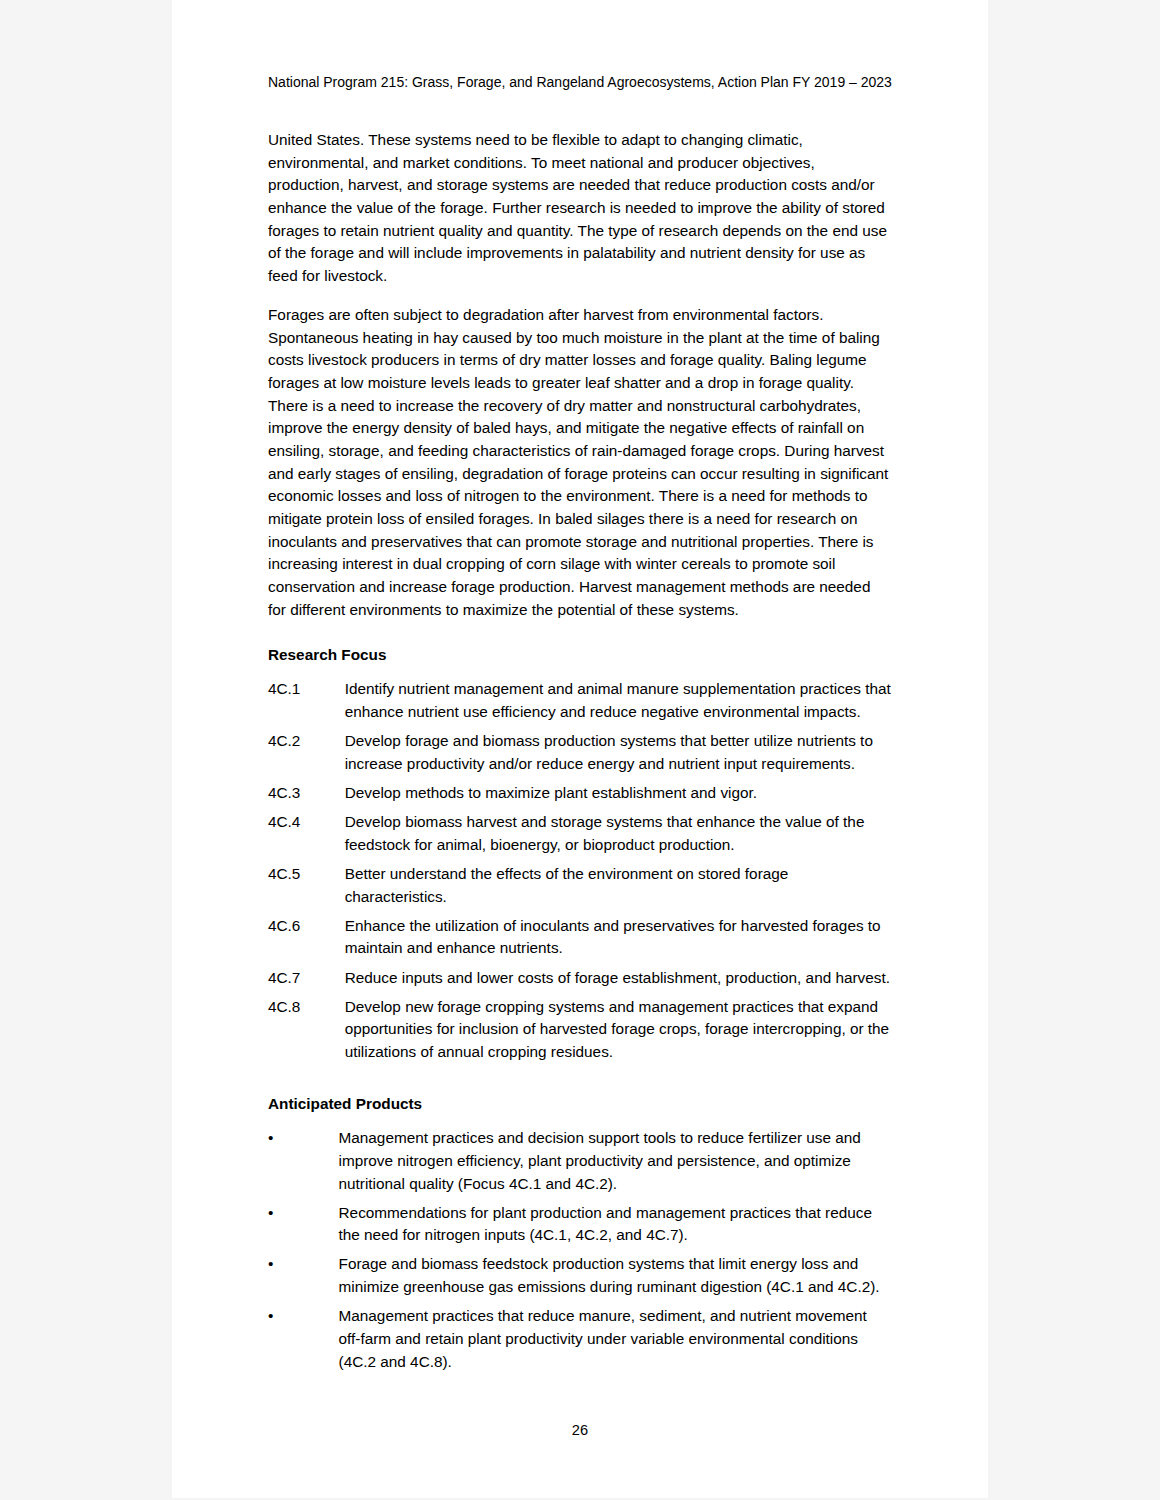National Program 215: Grass, Forage, and Rangeland Agroecosystems, Action Plan FY 2019 – 2023
United States. These systems need to be flexible to adapt to changing climatic, environmental, and market conditions. To meet national and producer objectives, production, harvest, and storage systems are needed that reduce production costs and/or enhance the value of the forage. Further research is needed to improve the ability of stored forages to retain nutrient quality and quantity. The type of research depends on the end use of the forage and will include improvements in palatability and nutrient density for use as feed for livestock.
Forages are often subject to degradation after harvest from environmental factors. Spontaneous heating in hay caused by too much moisture in the plant at the time of baling costs livestock producers in terms of dry matter losses and forage quality. Baling legume forages at low moisture levels leads to greater leaf shatter and a drop in forage quality. There is a need to increase the recovery of dry matter and nonstructural carbohydrates, improve the energy density of baled hays, and mitigate the negative effects of rainfall on ensiling, storage, and feeding characteristics of rain-damaged forage crops. During harvest and early stages of ensiling, degradation of forage proteins can occur resulting in significant economic losses and loss of nitrogen to the environment. There is a need for methods to mitigate protein loss of ensiled forages. In baled silages there is a need for research on inoculants and preservatives that can promote storage and nutritional properties. There is increasing interest in dual cropping of corn silage with winter cereals to promote soil conservation and increase forage production. Harvest management methods are needed for different environments to maximize the potential of these systems.
Research Focus
| 4C.1 | Identify nutrient management and animal manure supplementation practices that enhance nutrient use efficiency and reduce negative environmental impacts. |
| 4C.2 | Develop forage and biomass production systems that better utilize nutrients to increase productivity and/or reduce energy and nutrient input requirements. |
| 4C.3 | Develop methods to maximize plant establishment and vigor. |
| 4C.4 | Develop biomass harvest and storage systems that enhance the value of the feedstock for animal, bioenergy, or bioproduct production. |
| 4C.5 | Better understand the effects of the environment on stored forage characteristics. |
| 4C.6 | Enhance the utilization of inoculants and preservatives for harvested forages to maintain and enhance nutrients. |
| 4C.7 | Reduce inputs and lower costs of forage establishment, production, and harvest. |
| 4C.8 | Develop new forage cropping systems and management practices that expand opportunities for inclusion of harvested forage crops, forage intercropping, or the utilizations of annual cropping residues. |
Anticipated Products
Management practices and decision support tools to reduce fertilizer use and improve nitrogen efficiency, plant productivity and persistence, and optimize nutritional quality (Focus 4C.1 and 4C.2).
Recommendations for plant production and management practices that reduce the need for nitrogen inputs (4C.1, 4C.2, and 4C.7).
Forage and biomass feedstock production systems that limit energy loss and minimize greenhouse gas emissions during ruminant digestion (4C.1 and 4C.2).
Management practices that reduce manure, sediment, and nutrient movement off-farm and retain plant productivity under variable environmental conditions (4C.2 and 4C.8).
26